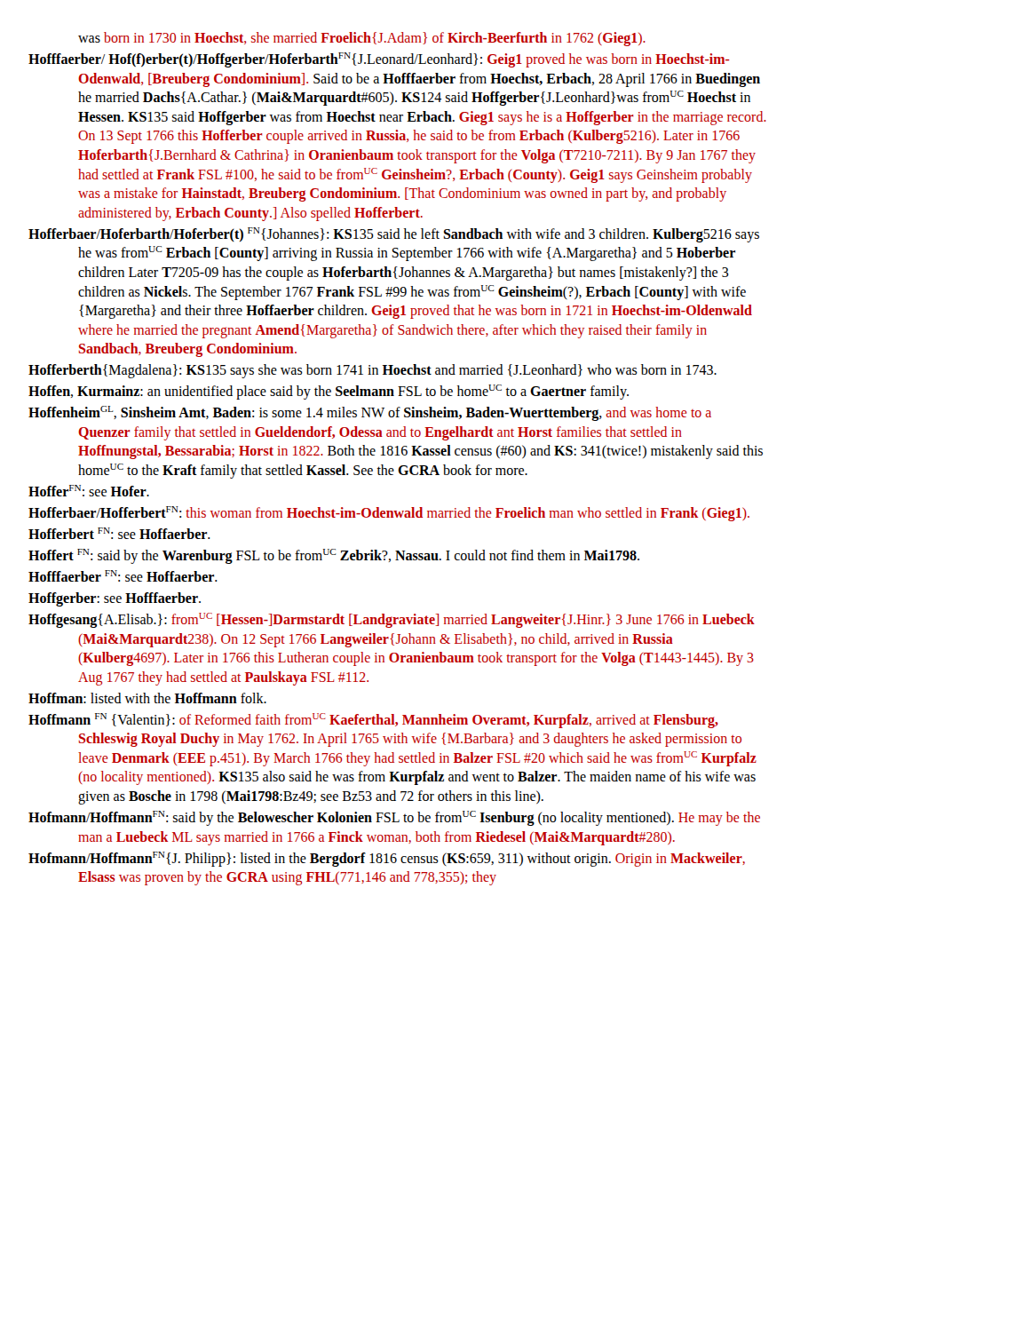was born in 1730 in Hoechst, she married Froelich{J.Adam} of Kirch-Beerfurth in 1762 (Gieg1).
Hofffaerber/ Hof(f)erber(t)/Hoffgerber/HoferbarthFN{J.Leonard/Leonhard}: Geig1 proved he was born in Hoechst-im-Odenwald, [Breuberg Condominium]. Said to be a Hofffaerber from Hoechst, Erbach, 28 April 1766 in Buedingen he married Dachs{A.Cathar.} (Mai&Marquardt#605). KS124 said Hoffgerber{J.Leonhard}was fromUC Hoechst in Hessen. KS135 said Hoffgerber was from Hoechst near Erbach. Gieg1 says he is a Hoffgerber in the marriage record. On 13 Sept 1766 this Hofferber couple arrived in Russia, he said to be from Erbach (Kulberg5216). Later in 1766 Hoferbarth{J.Bernhard & Cathrina} in Oranienbaum took transport for the Volga (T7210-7211). By 9 Jan 1767 they had settled at Frank FSL #100, he said to be fromUC Geinsheim?, Erbach (County). Geig1 says Geinsheim probably was a mistake for Hainstadt, Breuberg Condominium. [That Condominium was owned in part by, and probably administered by, Erbach County.] Also spelled Hofferbert.
Hofferbaer/Hoferbarth/Hoferber(t) FN{Johannes}: KS135 said he left Sandbach with wife and 3 children. Kulberg5216 says he was fromUC Erbach [County] arriving in Russia in September 1766 with wife {A.Margaretha} and 5 Hoberber children Later T7205-09 has the couple as Hoferbarth{Johannes & A.Margaretha} but names [mistakenly?] the 3 children as Nickels. The September 1767 Frank FSL #99 he was fromUC Geinsheim(?), Erbach [County] with wife {Margaretha} and their three Hoffaerber children. Geig1 proved that he was born in 1721 in Hoechst-im-Oldenwald where he married the pregnant Amend{Margaretha} of Sandwich there, after which they raised their family in Sandbach, Breuberg Condominium.
Hofferberth{Magdalena}: KS135 says she was born 1741 in Hoechst and married {J.Leonhard} who was born in 1743.
Hoffen, Kurmainz: an unidentified place said by the Seelmann FSL to be homeUC to a Gaertner family.
HoffenheimGL, Sinsheim Amt, Baden: is some 1.4 miles NW of Sinsheim, Baden-Wuerttemberg, and was home to a Quenzer family that settled in Gueldendorf, Odessa and to Engelhardt ant Horst families that settled in Hoffnungstal, Bessarabia; Horst in 1822. Both the 1816 Kassel census (#60) and KS: 341(twice!) mistakenly said this homeUC to the Kraft family that settled Kassel. See the GCRA book for more.
HofferFN: see Hofer.
Hofferbaer/HofferbertFN: this woman from Hoechst-im-Odenwald married the Froelich man who settled in Frank (Gieg1).
Hofferbert FN: see Hoffaerber.
Hoffert FN: said by the Warenburg FSL to be fromUC Zebrik?, Nassau. I could not find them in Mai1798.
Hofffaerber FN: see Hoffaerber.
Hoffgerber: see Hofffaerber.
Hoffgesang{A.Elisab.}: fromUC [Hessen-]Darmstardt [Landgraviate] married Langweiter{J.Hinr.} 3 June 1766 in Luebeck (Mai&Marquardt238). On 12 Sept 1766 Langweiler{Johann & Elisabeth}, no child, arrived in Russia (Kulberg4697). Later in 1766 this Lutheran couple in Oranienbaum took transport for the Volga (T1443-1445). By 3 Aug 1767 they had settled at Paulskaya FSL #112.
Hoffman: listed with the Hoffmann folk.
Hoffmann FN {Valentin}: of Reformed faith fromUC Kaeferthal, Mannheim Overamt, Kurpfalz, arrived at Flensburg, Schleswig Royal Duchy in May 1762. In April 1765 with wife {M.Barbara} and 3 daughters he asked permission to leave Denmark (EEE p.451). By March 1766 they had settled in Balzer FSL #20 which said he was fromUC Kurpfalz (no locality mentioned). KS135 also said he was from Kurpfalz and went to Balzer. The maiden name of his wife was given as Bosche in 1798 (Mai1798:Bz49; see Bz53 and 72 for others in this line).
Hofmann/HoffmannFN: said by the Belowescher Kolonien FSL to be fromUC Isenburg (no locality mentioned). He may be the man a Luebeck ML says married in 1766 a Finck woman, both from Riedesel (Mai&Marquardt#280).
Hofmann/HoffmannFN{J. Philipp}: listed in the Bergdorf 1816 census (KS:659, 311) without origin. Origin in Mackweiler, Elsass was proven by the GCRA using FHL(771,146 and 778,355); they